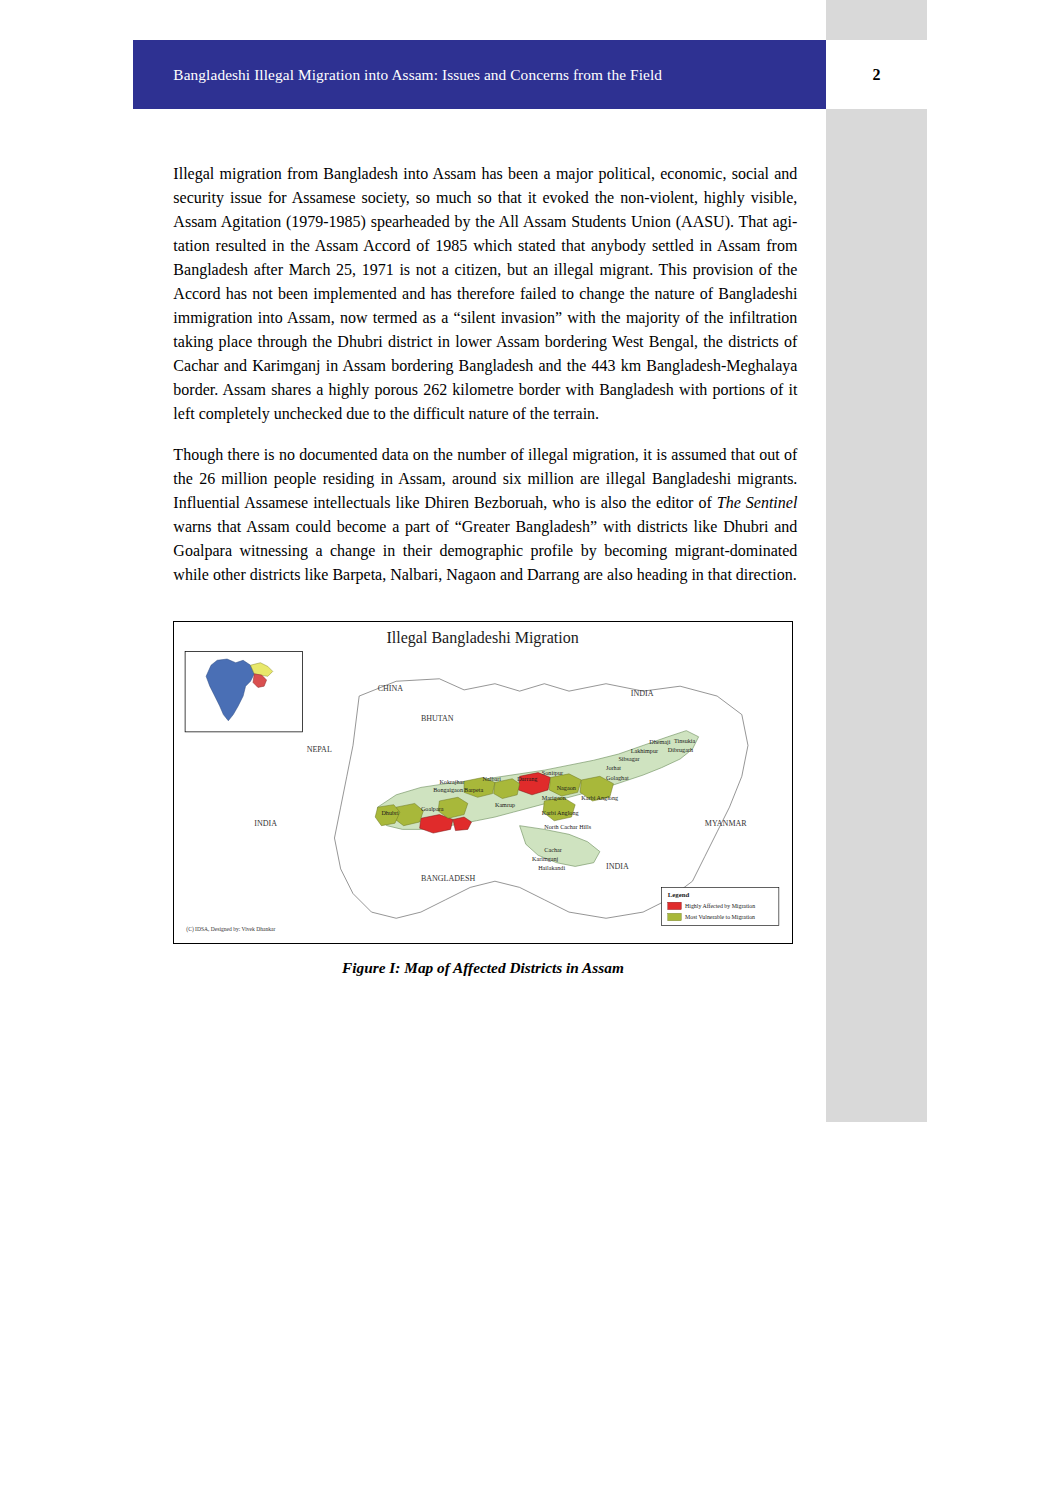Bangladeshi Illegal Migration into Assam: Issues and Concerns from the Field
2
Illegal migration from Bangladesh into Assam has been a major political, economic, social and security issue for Assamese society, so much so that it evoked the non-violent, highly visible, Assam Agitation (1979-1985) spearheaded by the All Assam Students Union (AASU). That agitation resulted in the Assam Accord of 1985 which stated that anybody settled in Assam from Bangladesh after March 25, 1971 is not a citizen, but an illegal migrant. This provision of the Accord has not been implemented and has therefore failed to change the nature of Bangladeshi immigration into Assam, now termed as a “silent invasion” with the majority of the infiltration taking place through the Dhubri district in lower Assam bordering West Bengal, the districts of Cachar and Karimganj in Assam bordering Bangladesh and the 443 km Bangladesh-Meghalaya border. Assam shares a highly porous 262 kilometre border with Bangladesh with portions of it left completely unchecked due to the difficult nature of the terrain.
Though there is no documented data on the number of illegal migration, it is assumed that out of the 26 million people residing in Assam, around six million are illegal Bangladeshi migrants. Influential Assamese intellectuals like Dhiren Bezboruah, who is also the editor of The Sentinel warns that Assam could become a part of “Greater Bangladesh” with districts like Dhubri and Goalpara witnessing a change in their demographic profile by becoming migrant-dominated while other districts like Barpeta, Nalbari, Nagaon and Darrang are also heading in that direction.
Illegal Bangladeshi Migration CHINA BHUTAN NEPAL INDIA INDIA INDIA MYANMAR BANGLADESH Kokrajhar Bongaigaon Barpeta Nalbari Darrang Sonitpur Nagaon Marigaon Karbi Anglong Karbi Anglong North Cachar Hills Kamrup Goalpara Dhubri Jorhat Sibsagar Lakhimpur Dhemaji Tinsukia Dibrugarh Golaghat Cachar Karimganj Hailakandi Legend Highly Affected by Migration Most Vulnerable to Migration (C) IDSA, Designed by: Vivek Dhankar
Figure I: Map of Affected Districts in Assam